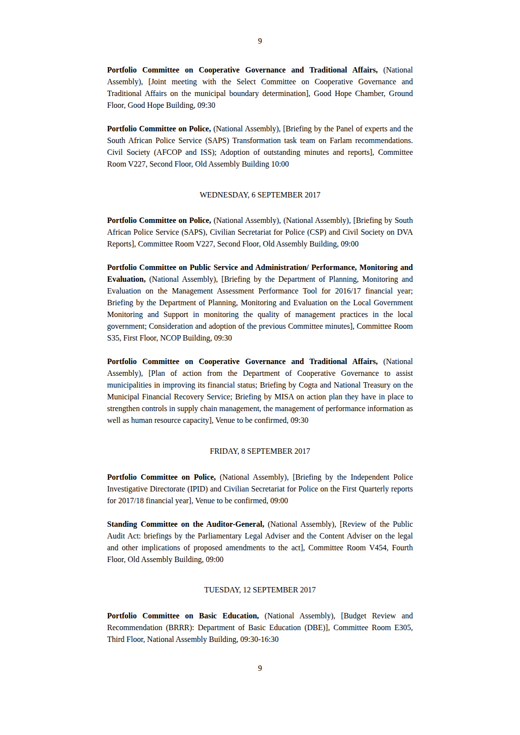9
Portfolio Committee on Cooperative Governance and Traditional Affairs, (National Assembly), [Joint meeting with the Select Committee on Cooperative Governance and Traditional Affairs on the municipal boundary determination], Good Hope Chamber, Ground Floor, Good Hope Building, 09:30
Portfolio Committee on Police, (National Assembly), [Briefing by the Panel of experts and the South African Police Service (SAPS) Transformation task team on Farlam recommendations. Civil Society (AFCOP and ISS); Adoption of outstanding minutes and reports], Committee Room V227, Second Floor, Old Assembly Building 10:00
WEDNESDAY, 6 SEPTEMBER 2017
Portfolio Committee on Police, (National Assembly), (National Assembly), [Briefing by South African Police Service (SAPS), Civilian Secretariat for Police (CSP) and Civil Society on DVA Reports], Committee Room V227, Second Floor, Old Assembly Building, 09:00
Portfolio Committee on Public Service and Administration/ Performance, Monitoring and Evaluation, (National Assembly), [Briefing by the Department of Planning, Monitoring and Evaluation on the Management Assessment Performance Tool for 2016/17 financial year; Briefing by the Department of Planning, Monitoring and Evaluation on the Local Government Monitoring and Support in monitoring the quality of management practices in the local government; Consideration and adoption of the previous Committee minutes], Committee Room S35, First Floor, NCOP Building, 09:30
Portfolio Committee on Cooperative Governance and Traditional Affairs, (National Assembly), [Plan of action from the Department of Cooperative Governance to assist municipalities in improving its financial status; Briefing by Cogta and National Treasury on the Municipal Financial Recovery Service; Briefing by MISA on action plan they have in place to strengthen controls in supply chain management, the management of performance information as well as human resource capacity], Venue to be confirmed, 09:30
FRIDAY, 8 SEPTEMBER 2017
Portfolio Committee on Police, (National Assembly), [Briefing by the Independent Police Investigative Directorate (IPID) and Civilian Secretariat for Police on the First Quarterly reports for 2017/18 financial year], Venue to be confirmed, 09:00
Standing Committee on the Auditor-General, (National Assembly), [Review of the Public Audit Act: briefings by the Parliamentary Legal Adviser and the Content Adviser on the legal and other implications of proposed amendments to the act], Committee Room V454, Fourth Floor, Old Assembly Building, 09:00
TUESDAY, 12 SEPTEMBER 2017
Portfolio Committee on Basic Education, (National Assembly), [Budget Review and Recommendation (BRRR): Department of Basic Education (DBE)], Committee Room E305, Third Floor, National Assembly Building, 09:30-16:30
9